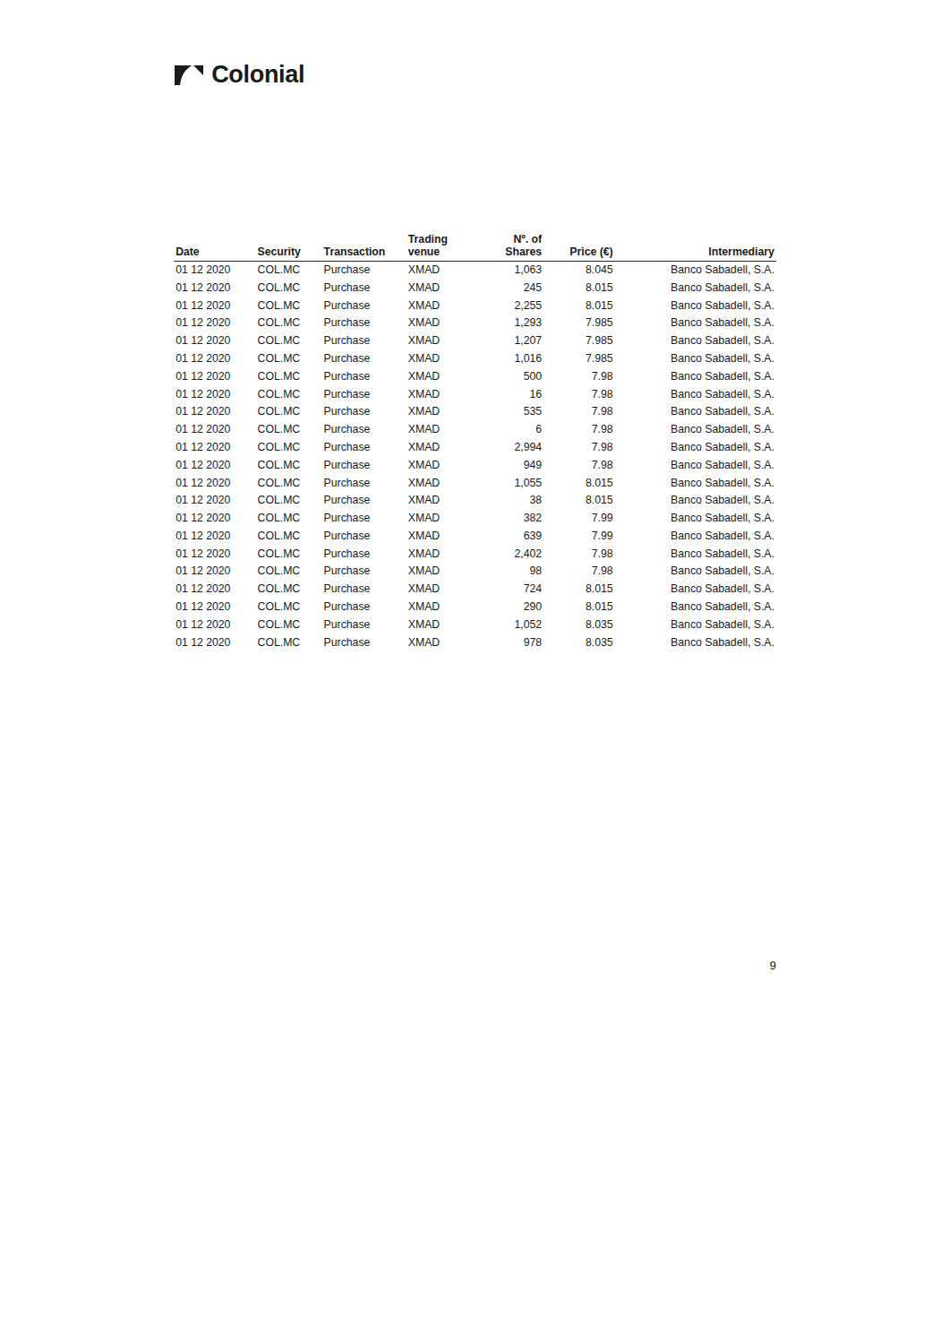Colonial
| Date | Security | Transaction | Trading venue | Nº. of Shares | Price (€) | Intermediary |
| --- | --- | --- | --- | --- | --- | --- |
| 01 12 2020 | COL.MC | Purchase | XMAD | 1,063 | 8.045 | Banco Sabadell, S.A. |
| 01 12 2020 | COL.MC | Purchase | XMAD | 245 | 8.015 | Banco Sabadell, S.A. |
| 01 12 2020 | COL.MC | Purchase | XMAD | 2,255 | 8.015 | Banco Sabadell, S.A. |
| 01 12 2020 | COL.MC | Purchase | XMAD | 1,293 | 7.985 | Banco Sabadell, S.A. |
| 01 12 2020 | COL.MC | Purchase | XMAD | 1,207 | 7.985 | Banco Sabadell, S.A. |
| 01 12 2020 | COL.MC | Purchase | XMAD | 1,016 | 7.985 | Banco Sabadell, S.A. |
| 01 12 2020 | COL.MC | Purchase | XMAD | 500 | 7.98 | Banco Sabadell, S.A. |
| 01 12 2020 | COL.MC | Purchase | XMAD | 16 | 7.98 | Banco Sabadell, S.A. |
| 01 12 2020 | COL.MC | Purchase | XMAD | 535 | 7.98 | Banco Sabadell, S.A. |
| 01 12 2020 | COL.MC | Purchase | XMAD | 6 | 7.98 | Banco Sabadell, S.A. |
| 01 12 2020 | COL.MC | Purchase | XMAD | 2,994 | 7.98 | Banco Sabadell, S.A. |
| 01 12 2020 | COL.MC | Purchase | XMAD | 949 | 7.98 | Banco Sabadell, S.A. |
| 01 12 2020 | COL.MC | Purchase | XMAD | 1,055 | 8.015 | Banco Sabadell, S.A. |
| 01 12 2020 | COL.MC | Purchase | XMAD | 38 | 8.015 | Banco Sabadell, S.A. |
| 01 12 2020 | COL.MC | Purchase | XMAD | 382 | 7.99 | Banco Sabadell, S.A. |
| 01 12 2020 | COL.MC | Purchase | XMAD | 639 | 7.99 | Banco Sabadell, S.A. |
| 01 12 2020 | COL.MC | Purchase | XMAD | 2,402 | 7.98 | Banco Sabadell, S.A. |
| 01 12 2020 | COL.MC | Purchase | XMAD | 98 | 7.98 | Banco Sabadell, S.A. |
| 01 12 2020 | COL.MC | Purchase | XMAD | 724 | 8.015 | Banco Sabadell, S.A. |
| 01 12 2020 | COL.MC | Purchase | XMAD | 290 | 8.015 | Banco Sabadell, S.A. |
| 01 12 2020 | COL.MC | Purchase | XMAD | 1,052 | 8.035 | Banco Sabadell, S.A. |
| 01 12 2020 | COL.MC | Purchase | XMAD | 978 | 8.035 | Banco Sabadell, S.A. |
9